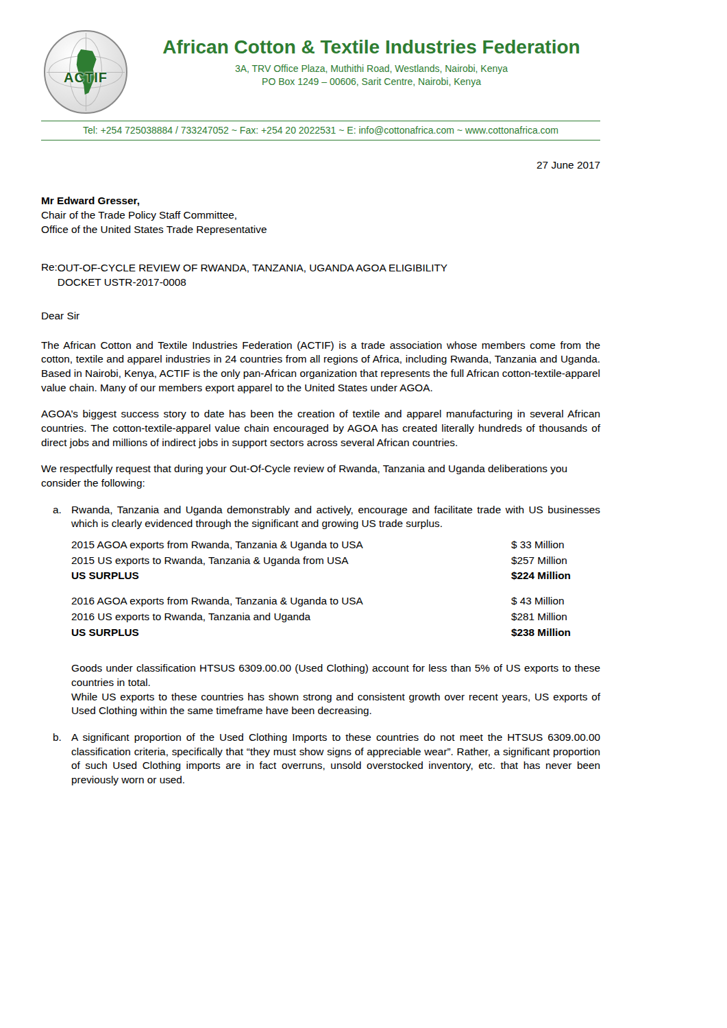ACTIF
African Cotton & Textile Industries Federation
3A, TRV Office Plaza, Muthithi Road, Westlands, Nairobi, Kenya
PO Box 1249 – 00606, Sarit Centre, Nairobi, Kenya
Tel: +254 725038884 / 733247052 ~ Fax: +254 20 2022531 ~ E: info@cottonafrica.com ~ www.cottonafrica.com
27 June 2017
Mr Edward Gresser,
Chair of the Trade Policy Staff Committee,
Office of the United States Trade Representative
| Re: | OUT-OF-CYCLE REVIEW OF RWANDA, TANZANIA, UGANDA AGOA ELIGIBILITY DOCKET USTR-2017-0008 |
Dear Sir
The African Cotton and Textile Industries Federation (ACTIF) is a trade association whose members come from the cotton, textile and apparel industries in 24 countries from all regions of Africa, including Rwanda, Tanzania and Uganda. Based in Nairobi, Kenya, ACTIF is the only pan-African organization that represents the full African cotton-textile-apparel value chain. Many of our members export apparel to the United States under AGOA.
AGOA’s biggest success story to date has been the creation of textile and apparel manufacturing in several African countries. The cotton-textile-apparel value chain encouraged by AGOA has created literally hundreds of thousands of direct jobs and millions of indirect jobs in support sectors across several African countries.
We respectfully request that during your Out-Of-Cycle review of Rwanda, Tanzania and Uganda deliberations you consider the following:
Rwanda, Tanzania and Uganda demonstrably and actively, encourage and facilitate trade with US businesses which is clearly evidenced through the significant and growing US trade surplus.
| 2015 AGOA exports from Rwanda, Tanzania & Uganda to USA | $ 33 Million |
| 2015 US exports to Rwanda, Tanzania & Uganda from USA | $257 Million |
| US SURPLUS | $224 Million |
| 2016 AGOA exports from Rwanda, Tanzania & Uganda to USA | $ 43 Million |
| 2016 US exports to Rwanda, Tanzania and Uganda | $281 Million |
| US SURPLUS | $238 Million |
Goods under classification HTSUS 6309.00.00 (Used Clothing) account for less than 5% of US exports to these countries in total.
While US exports to these countries has shown strong and consistent growth over recent years, US exports of Used Clothing within the same timeframe have been decreasing.
A significant proportion of the Used Clothing Imports to these countries do not meet the HTSUS 6309.00.00 classification criteria, specifically that “they must show signs of appreciable wear”. Rather, a significant proportion of such Used Clothing imports are in fact overruns, unsold overstocked inventory, etc. that has never been previously worn or used.